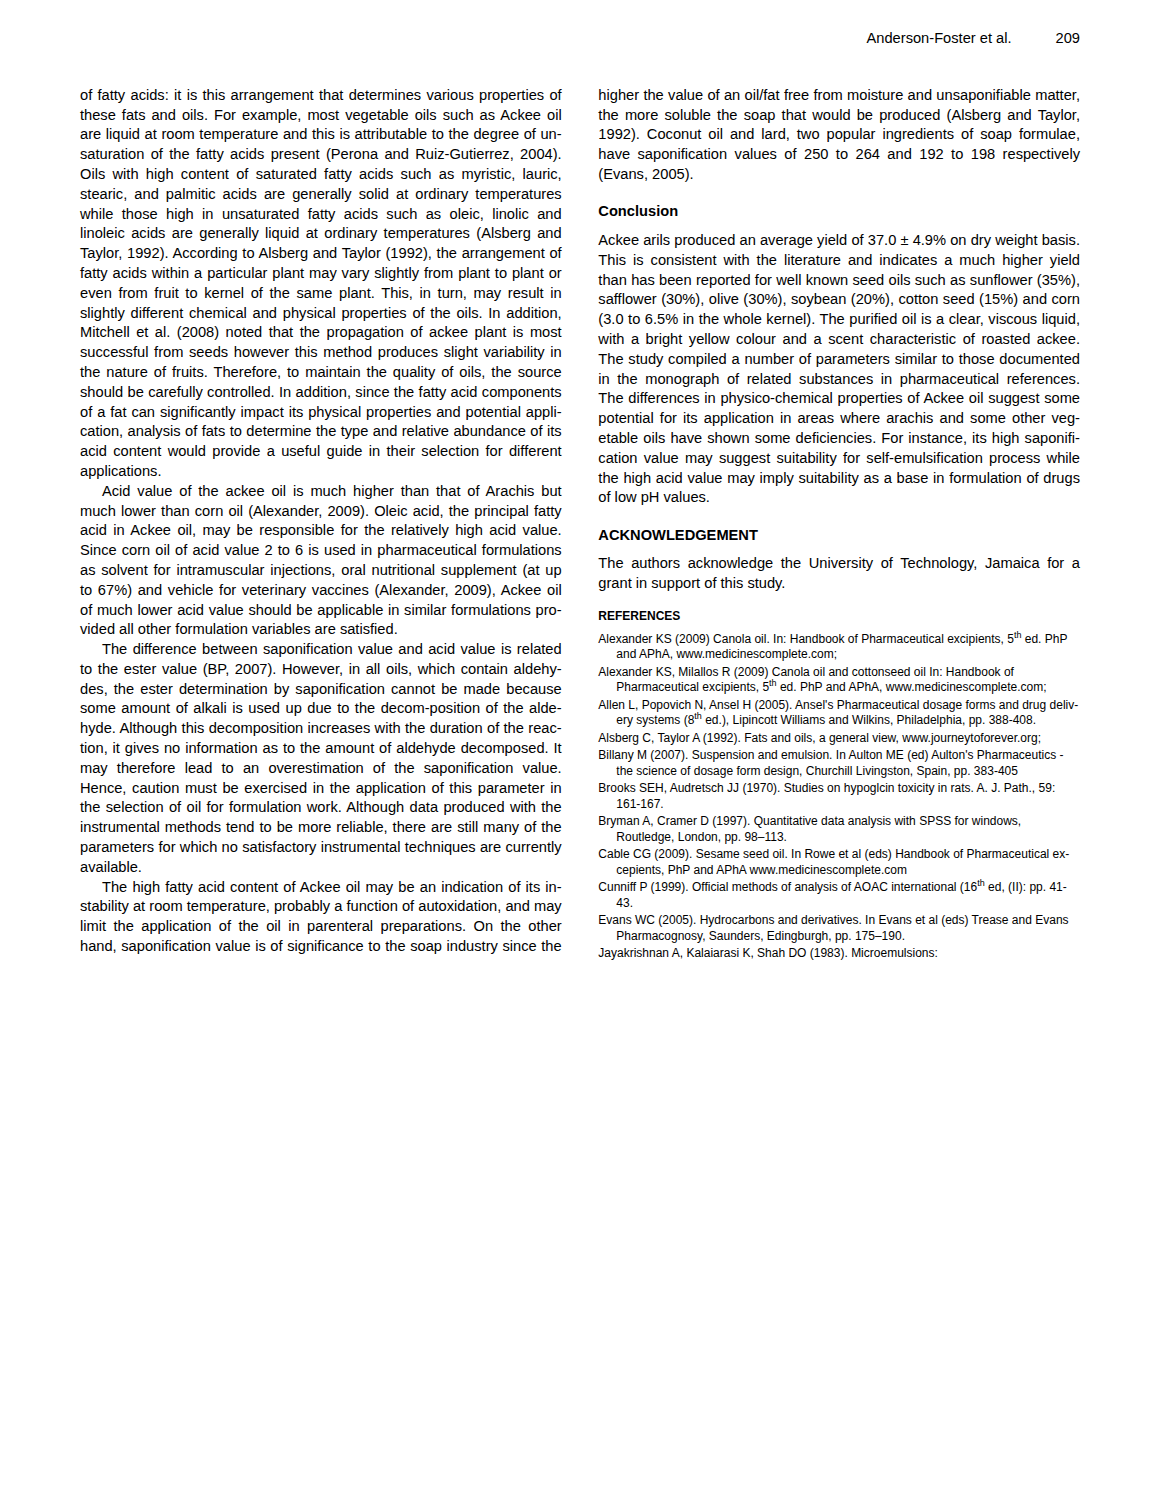Anderson-Foster et al. 209
of fatty acids: it is this arrangement that determines various properties of these fats and oils. For example, most vegetable oils such as Ackee oil are liquid at room temperature and this is attributable to the degree of unsaturation of the fatty acids present (Perona and Ruiz-Gutierrez, 2004). Oils with high content of saturated fatty acids such as myristic, lauric, stearic, and palmitic acids are generally solid at ordinary temperatures while those high in unsaturated fatty acids such as oleic, linolic and linoleic acids are generally liquid at ordinary temperatures (Alsberg and Taylor, 1992). According to Alsberg and Taylor (1992), the arrangement of fatty acids within a particular plant may vary slightly from plant to plant or even from fruit to kernel of the same plant. This, in turn, may result in slightly different chemical and physical properties of the oils. In addition, Mitchell et al. (2008) noted that the propagation of ackee plant is most successful from seeds however this method produces slight variability in the nature of fruits. Therefore, to maintain the quality of oils, the source should be carefully controlled. In addition, since the fatty acid components of a fat can significantly impact its physical properties and potential application, analysis of fats to determine the type and relative abundance of its acid content would provide a useful guide in their selection for different applications.
Acid value of the ackee oil is much higher than that of Arachis but much lower than corn oil (Alexander, 2009). Oleic acid, the principal fatty acid in Ackee oil, may be responsible for the relatively high acid value. Since corn oil of acid value 2 to 6 is used in pharmaceutical formulations as solvent for intramuscular injections, oral nutritional supplement (at up to 67%) and vehicle for veterinary vaccines (Alexander, 2009), Ackee oil of much lower acid value should be applicable in similar formulations provided all other formulation variables are satisfied.
The difference between saponification value and acid value is related to the ester value (BP, 2007). However, in all oils, which contain aldehydes, the ester determination by saponification cannot be made because some amount of alkali is used up due to the decom-position of the aldehyde. Although this decomposition increases with the duration of the reaction, it gives no information as to the amount of aldehyde decomposed. It may therefore lead to an overestimation of the saponification value. Hence, caution must be exercised in the application of this parameter in the selection of oil for formulation work. Although data produced with the instrumental methods tend to be more reliable, there are still many of the parameters for which no satisfactory instrumental techniques are currently available.
The high fatty acid content of Ackee oil may be an indication of its instability at room temperature, probably a function of autoxidation, and may limit the application of the oil in parenteral preparations. On the other hand, saponification value is of significance to the soap industry since the higher the value of an oil/fat free from moisture and unsaponifiable matter, the more soluble the soap that would be produced (Alsberg and Taylor, 1992). Coconut oil and lard, two popular ingredients of soap formulae, have saponification values of 250 to 264 and 192 to 198 respectively (Evans, 2005).
Conclusion
Ackee arils produced an average yield of 37.0 ± 4.9% on dry weight basis. This is consistent with the literature and indicates a much higher yield than has been reported for well known seed oils such as sunflower (35%), safflower (30%), olive (30%), soybean (20%), cotton seed (15%) and corn (3.0 to 6.5% in the whole kernel). The purified oil is a clear, viscous liquid, with a bright yellow colour and a scent characteristic of roasted ackee. The study compiled a number of parameters similar to those documented in the monograph of related substances in pharmaceutical references. The differences in physico-chemical properties of Ackee oil suggest some potential for its application in areas where arachis and some other vegetable oils have shown some deficiencies. For instance, its high saponification value may suggest suitability for self-emulsification process while the high acid value may imply suitability as a base in formulation of drugs of low pH values.
ACKNOWLEDGEMENT
The authors acknowledge the University of Technology, Jamaica for a grant in support of this study.
REFERENCES
Alexander KS (2009) Canola oil. In: Handbook of Pharmaceutical excipients, 5th ed. PhP and APhA, www.medicinescomplete.com;
Alexander KS, Milallos R (2009) Canola oil and cottonseed oil In: Handbook of Pharmaceutical excipients, 5th ed. PhP and APhA, www.medicinescomplete.com;
Allen L, Popovich N, Ansel H (2005). Ansel's Pharmaceutical dosage forms and drug delivery systems (8th ed.), Lipincott Williams and Wilkins, Philadelphia, pp. 388-408.
Alsberg C, Taylor A (1992). Fats and oils, a general view, www.journeytoforever.org;
Billany M (2007). Suspension and emulsion. In Aulton ME (ed) Aulton's Pharmaceutics - the science of dosage form design, Churchill Livingston, Spain, pp. 383-405
Brooks SEH, Audretsch JJ (1970). Studies on hypoglcin toxicity in rats. A. J. Path., 59: 161-167.
Bryman A, Cramer D (1997). Quantitative data analysis with SPSS for windows, Routledge, London, pp. 98–113.
Cable CG (2009). Sesame seed oil. In Rowe et al (eds) Handbook of Pharmaceutical excepients, PhP and APhA www.medicinescomplete.com
Cunniff P (1999). Official methods of analysis of AOAC international (16th ed, (II): pp. 41- 43.
Evans WC (2005). Hydrocarbons and derivatives. In Evans et al (eds) Trease and Evans Pharmacognosy, Saunders, Edingburgh, pp. 175–190.
Jayakrishnan A, Kalaiarasi K, Shah DO (1983). Microemulsions: